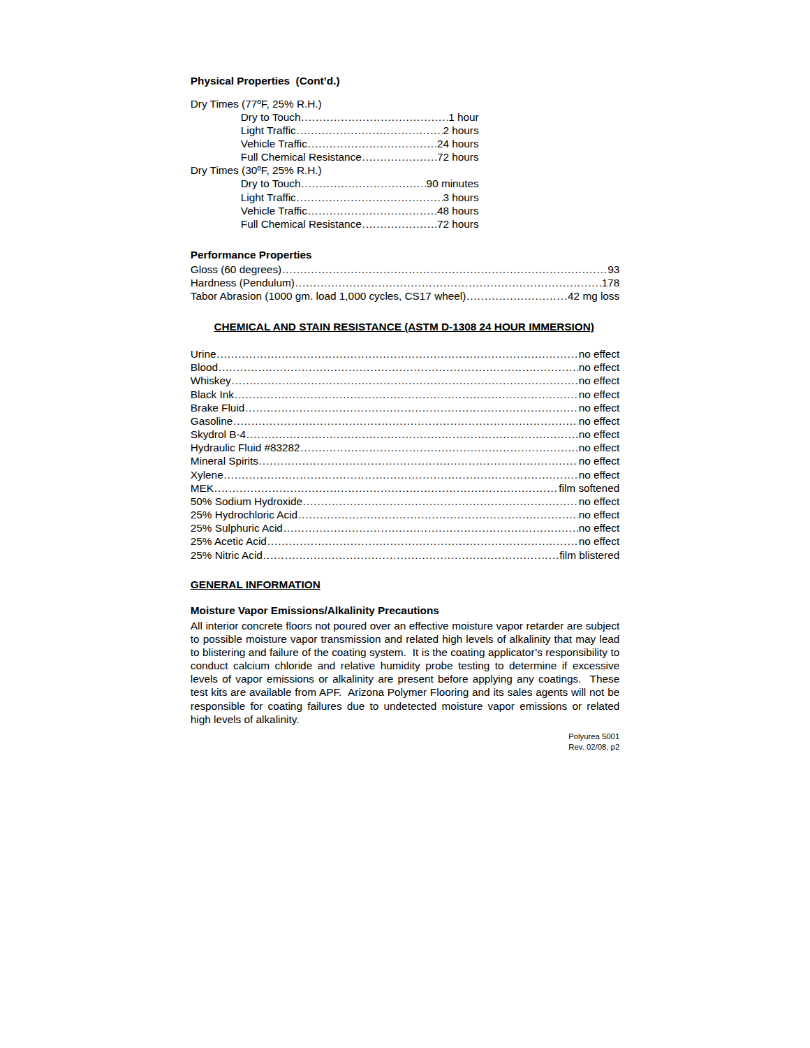Physical Properties (Cont’d.)
Dry Times (77ºF, 25% R.H.)
Dry to Touch .................................................................................................. 1 hour
Light Traffic .................................................................................................. 2 hours
Vehicle Traffic .................................................................................................. 24 hours
Full Chemical Resistance .................................................................................................. 72 hours
Dry Times (30ºF, 25% R.H.)
Dry to Touch .................................................................................................. 90 minutes
Light Traffic .................................................................................................. 3 hours
Vehicle Traffic .................................................................................................. 48 hours
Full Chemical Resistance .................................................................................................. 72 hours
Performance Properties
Gloss (60 degrees) .......................................................................................................................................................... 93
Hardness (Pendulum) .......................................................................................................................................................... 178
Tabor Abrasion (1000 gm. load 1,000 cycles, CS17 wheel) .......................................................................................................................................................... 42 mg loss
CHEMICAL AND STAIN RESISTANCE (ASTM D-1308 24 HOUR IMMERSION)
Urine .......................................................................................................................................................... no effect
Blood .......................................................................................................................................................... no effect
Whiskey .......................................................................................................................................................... no effect
Black Ink .......................................................................................................................................................... no effect
Brake Fluid .......................................................................................................................................................... no effect
Gasoline .......................................................................................................................................................... no effect
Skydrol B-4 .......................................................................................................................................................... no effect
Hydraulic Fluid #83282 .......................................................................................................................................................... no effect
Mineral Spirits .......................................................................................................................................................... no effect
Xylene .......................................................................................................................................................... no effect
MEK .......................................................................................................................................................... film softened
50% Sodium Hydroxide .......................................................................................................................................................... no effect
25% Hydrochloric Acid .......................................................................................................................................................... no effect
25% Sulphuric Acid .......................................................................................................................................................... no effect
25% Acetic Acid .......................................................................................................................................................... no effect
25% Nitric Acid .......................................................................................................................................................... film blistered
GENERAL INFORMATION
Moisture Vapor Emissions/Alkalinity Precautions
All interior concrete floors not poured over an effective moisture vapor retarder are subject to possible moisture vapor transmission and related high levels of alkalinity that may lead to blistering and failure of the coating system. It is the coating applicator’s responsibility to conduct calcium chloride and relative humidity probe testing to determine if excessive levels of vapor emissions or alkalinity are present before applying any coatings. These test kits are available from APF. Arizona Polymer Flooring and its sales agents will not be responsible for coating failures due to undetected moisture vapor emissions or related high levels of alkalinity.
Polyurea 5001
Rev. 02/08, p2